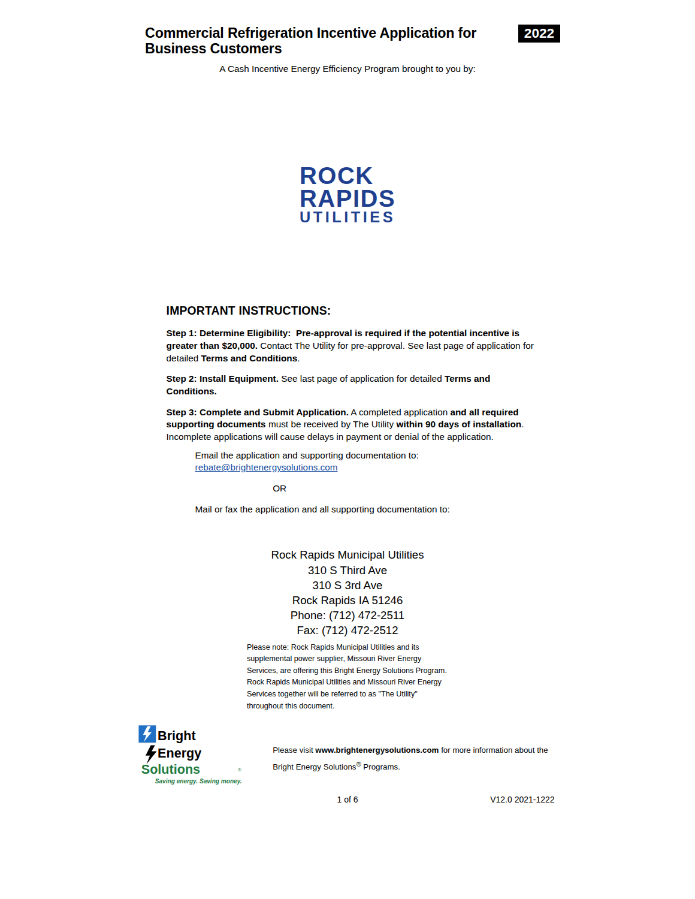Commercial Refrigeration Incentive Application for Business Customers
2022
A Cash Incentive Energy Efficiency Program brought to you by:
ROCK
RAPIDS
UTILITIES
IMPORTANT INSTRUCTIONS:
Step 1: Determine Eligibility: Pre-approval is required if the potential incentive is greater than $20,000. Contact The Utility for pre-approval. See last page of application for detailed Terms and Conditions.
Step 2: Install Equipment. See last page of application for detailed Terms and Conditions.
Step 3: Complete and Submit Application. A completed application and all required supporting documents must be received by The Utility within 90 days of installation. Incomplete applications will cause delays in payment or denial of the application.
Email the application and supporting documentation to: rebate@brightenergysolutions.com
OR
Mail or fax the application and all supporting documentation to:
Rock Rapids Municipal Utilities
310 S Third Ave
310 S 3rd Ave
Rock Rapids IA 51246
Phone: (712) 472-2511
Fax: (712) 472-2512
Please note: Rock Rapids Municipal Utilities and its supplemental power supplier, Missouri River Energy Services, are offering this Bright Energy Solutions Program. Rock Rapids Municipal Utilities and Missouri River Energy Services together will be referred to as "The Utility" throughout this document.
Bright Energy Solutions ® Saving energy. Saving money.
Please visit www.brightenergysolutions.com for more information about the
Bright Energy Solutions® Programs.
1 of 6 V12.0 2021-1222